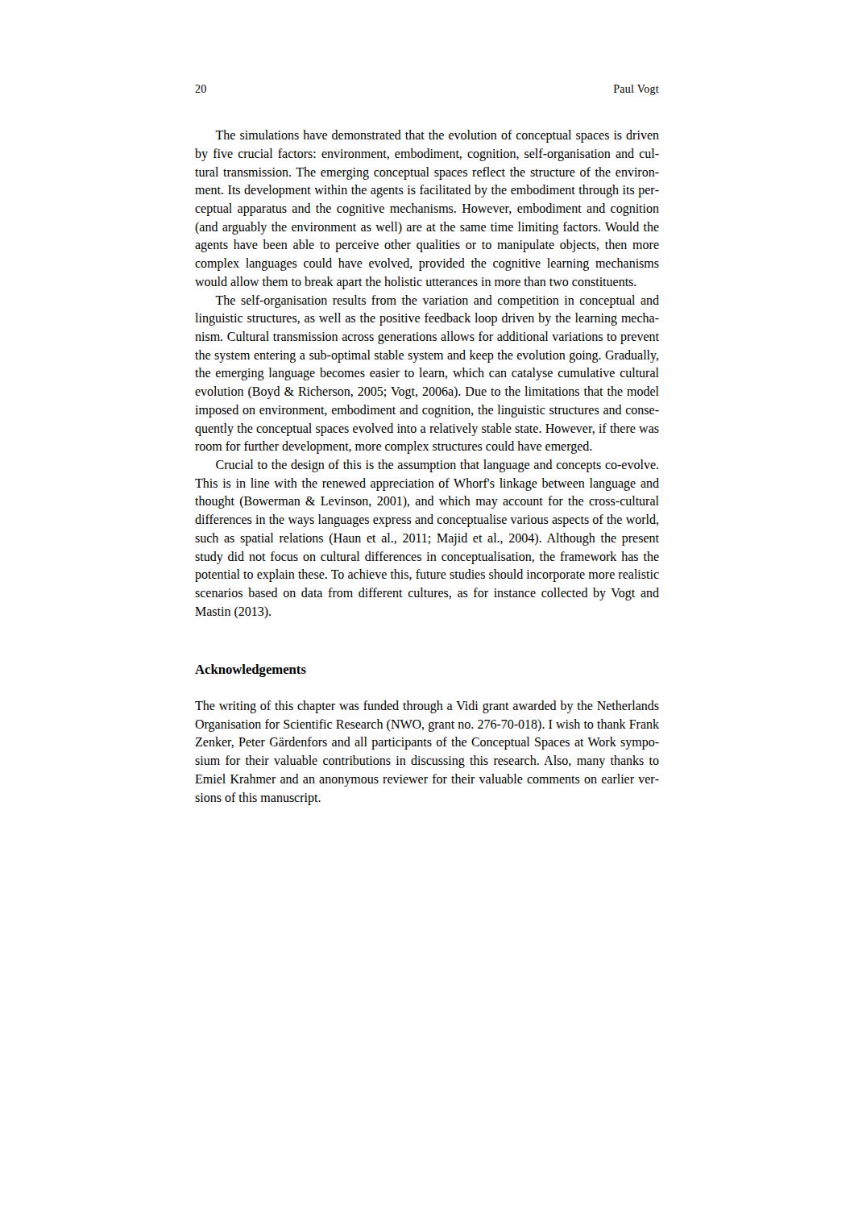20 Paul Vogt
The simulations have demonstrated that the evolution of conceptual spaces is driven by five crucial factors: environment, embodiment, cognition, self-organisation and cultural transmission. The emerging conceptual spaces reflect the structure of the environment. Its development within the agents is facilitated by the embodiment through its perceptual apparatus and the cognitive mechanisms. However, embodiment and cognition (and arguably the environment as well) are at the same time limiting factors. Would the agents have been able to perceive other qualities or to manipulate objects, then more complex languages could have evolved, provided the cognitive learning mechanisms would allow them to break apart the holistic utterances in more than two constituents.
The self-organisation results from the variation and competition in conceptual and linguistic structures, as well as the positive feedback loop driven by the learning mechanism. Cultural transmission across generations allows for additional variations to prevent the system entering a sub-optimal stable system and keep the evolution going. Gradually, the emerging language becomes easier to learn, which can catalyse cumulative cultural evolution (Boyd & Richerson, 2005; Vogt, 2006a). Due to the limitations that the model imposed on environment, embodiment and cognition, the linguistic structures and consequently the conceptual spaces evolved into a relatively stable state. However, if there was room for further development, more complex structures could have emerged.
Crucial to the design of this is the assumption that language and concepts co-evolve. This is in line with the renewed appreciation of Whorf's linkage between language and thought (Bowerman & Levinson, 2001), and which may account for the cross-cultural differences in the ways languages express and conceptualise various aspects of the world, such as spatial relations (Haun et al., 2011; Majid et al., 2004). Although the present study did not focus on cultural differences in conceptualisation, the framework has the potential to explain these. To achieve this, future studies should incorporate more realistic scenarios based on data from different cultures, as for instance collected by Vogt and Mastin (2013).
Acknowledgements
The writing of this chapter was funded through a Vidi grant awarded by the Netherlands Organisation for Scientific Research (NWO, grant no. 276-70-018). I wish to thank Frank Zenker, Peter Gärdenfors and all participants of the Conceptual Spaces at Work symposium for their valuable contributions in discussing this research. Also, many thanks to Emiel Krahmer and an anonymous reviewer for their valuable comments on earlier versions of this manuscript.